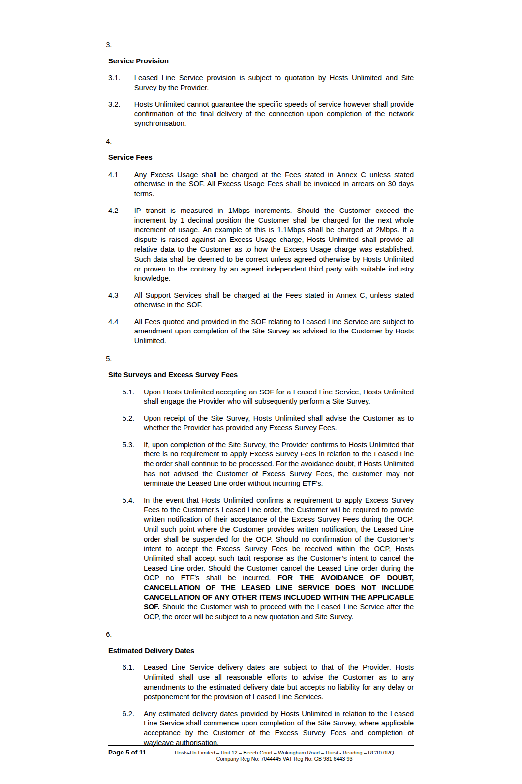3.
Service Provision
3.1. Leased Line Service provision is subject to quotation by Hosts Unlimited and Site Survey by the Provider.
3.2. Hosts Unlimited cannot guarantee the specific speeds of service however shall provide confirmation of the final delivery of the connection upon completion of the network synchronisation.
4.
Service Fees
4.1 Any Excess Usage shall be charged at the Fees stated in Annex C unless stated otherwise in the SOF. All Excess Usage Fees shall be invoiced in arrears on 30 days terms.
4.2 IP transit is measured in 1Mbps increments. Should the Customer exceed the increment by 1 decimal position the Customer shall be charged for the next whole increment of usage. An example of this is 1.1Mbps shall be charged at 2Mbps. If a dispute is raised against an Excess Usage charge, Hosts Unlimited shall provide all relative data to the Customer as to how the Excess Usage charge was established. Such data shall be deemed to be correct unless agreed otherwise by Hosts Unlimited or proven to the contrary by an agreed independent third party with suitable industry knowledge.
4.3 All Support Services shall be charged at the Fees stated in Annex C, unless stated otherwise in the SOF.
4.4 All Fees quoted and provided in the SOF relating to Leased Line Service are subject to amendment upon completion of the Site Survey as advised to the Customer by Hosts Unlimited.
5.
Site Surveys and Excess Survey Fees
5.1. Upon Hosts Unlimited accepting an SOF for a Leased Line Service, Hosts Unlimited shall engage the Provider who will subsequently perform a Site Survey.
5.2. Upon receipt of the Site Survey, Hosts Unlimited shall advise the Customer as to whether the Provider has provided any Excess Survey Fees.
5.3. If, upon completion of the Site Survey, the Provider confirms to Hosts Unlimited that there is no requirement to apply Excess Survey Fees in relation to the Leased Line the order shall continue to be processed. For the avoidance doubt, if Hosts Unlimited has not advised the Customer of Excess Survey Fees, the customer may not terminate the Leased Line order without incurring ETF’s.
5.4. In the event that Hosts Unlimited confirms a requirement to apply Excess Survey Fees to the Customer’s Leased Line order, the Customer will be required to provide written notification of their acceptance of the Excess Survey Fees during the OCP. Until such point where the Customer provides written notification, the Leased Line order shall be suspended for the OCP. Should no confirmation of the Customer’s intent to accept the Excess Survey Fees be received within the OCP, Hosts Unlimited shall accept such tacit response as the Customer’s intent to cancel the Leased Line order. Should the Customer cancel the Leased Line order during the OCP no ETF’s shall be incurred. FOR THE AVOIDANCE OF DOUBT, CANCELLATION OF THE LEASED LINE SERVICE DOES NOT INCLUDE CANCELLATION OF ANY OTHER ITEMS INCLUDED WITHIN THE APPLICABLE SOF. Should the Customer wish to proceed with the Leased Line Service after the OCP, the order will be subject to a new quotation and Site Survey.
6.
Estimated Delivery Dates
6.1. Leased Line Service delivery dates are subject to that of the Provider. Hosts Unlimited shall use all reasonable efforts to advise the Customer as to any amendments to the estimated delivery date but accepts no liability for any delay or postponement for the provision of Leased Line Services.
6.2. Any estimated delivery dates provided by Hosts Unlimited in relation to the Leased Line Service shall commence upon completion of the Site Survey, where applicable acceptance by the Customer of the Excess Survey Fees and completion of wayleave authorisation.
Page 5 of 11
Hosts-Un Limited – Unit 12 – Beech Court – Wokingham Road – Hurst - Reading – RG10 0RQ Company Reg No: 7044445 VAT Reg No: GB 981 6443 93